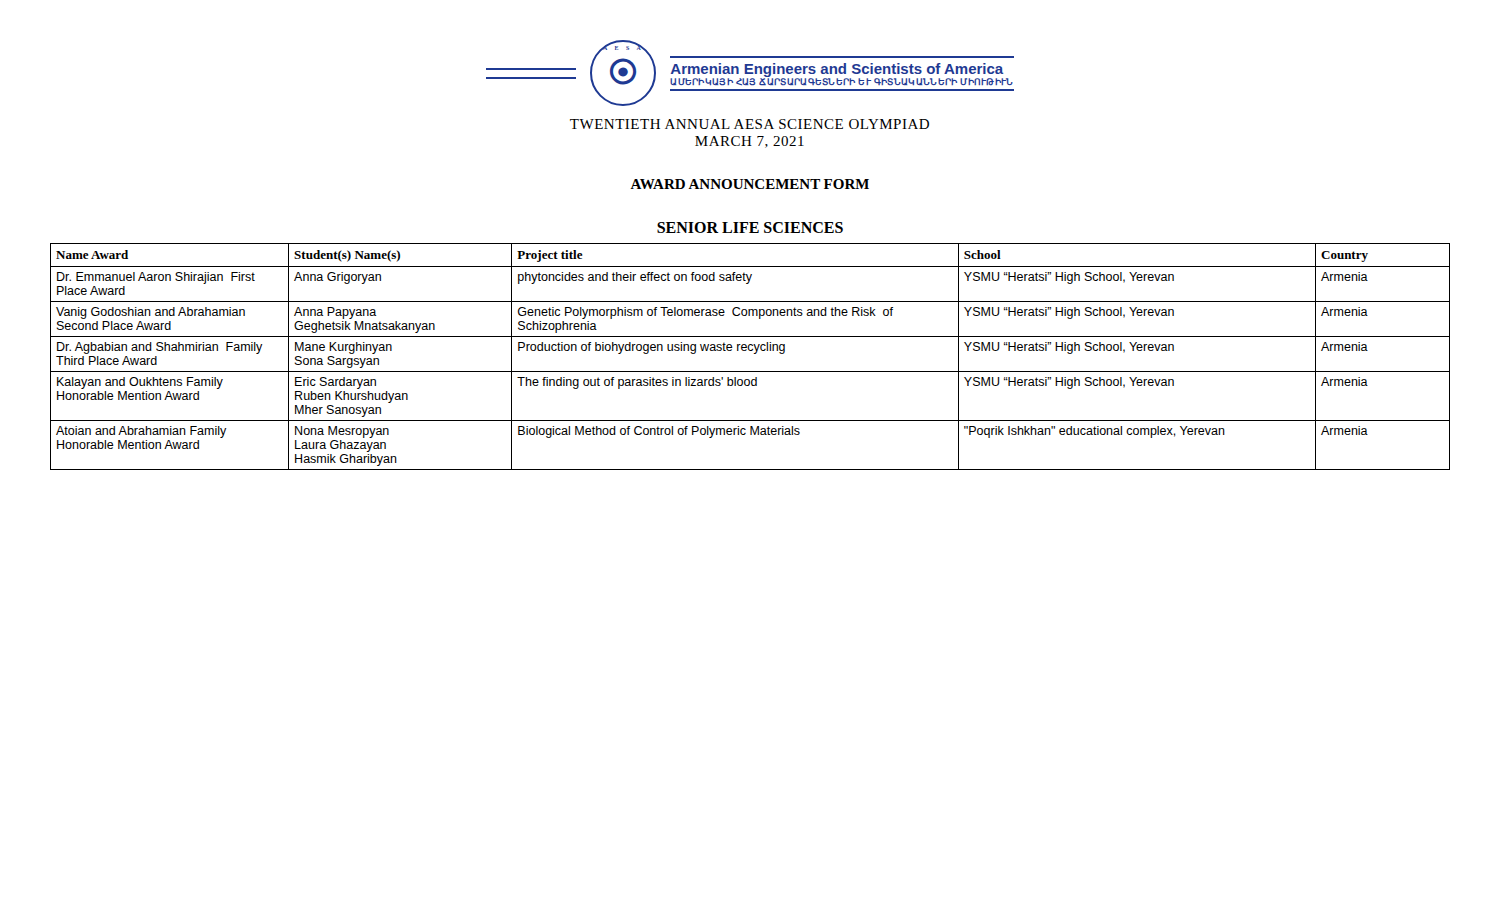A E S A ⦿
Armenian Engineers and Scientists of America
ԱՄԵՐԻԿԱՅԻ ՀԱՅ ՃԱՐՏԱՐԱԳԵՏՆԵՐԻ ԵՒ ԳԻՏՆԱԿԱՆՆԵՐԻ ՄԻՈՒԹԻՒՆ
TWENTIETH ANNUAL AESA SCIENCE OLYMPIAD
MARCH 7, 2021
AWARD ANNOUNCEMENT FORM
SENIOR LIFE SCIENCES
| Name Award | Student(s) Name(s) | Project title | School | Country |
| --- | --- | --- | --- | --- |
| Dr. Emmanuel Aaron Shirajian First Place Award | Anna Grigoryan | phytoncides and their effect on food safety | YSMU “Heratsi” High School, Yerevan | Armenia |
| Vanig Godoshian and Abrahamian Second Place Award | Anna Papyana Geghetsik Mnatsakanyan | Genetic Polymorphism of Telomerase Components and the Risk of Schizophrenia | YSMU “Heratsi” High School, Yerevan | Armenia |
| Dr. Agbabian and Shahmirian Family Third Place Award | Mane Kurghinyan Sona Sargsyan | Production of biohydrogen using waste recycling | YSMU “Heratsi” High School, Yerevan | Armenia |
| Kalayan and Oukhtens Family Honorable Mention Award | Eric Sardaryan Ruben Khurshudyan Mher Sanosyan | The finding out of parasites in lizards' blood | YSMU “Heratsi” High School, Yerevan | Armenia |
| Atoian and Abrahamian Family Honorable Mention Award | Nona Mesropyan Laura Ghazayan Hasmik Gharibyan | Biological Method of Control of Polymeric Materials | "Poqrik Ishkhan" educational complex, Yerevan | Armenia |